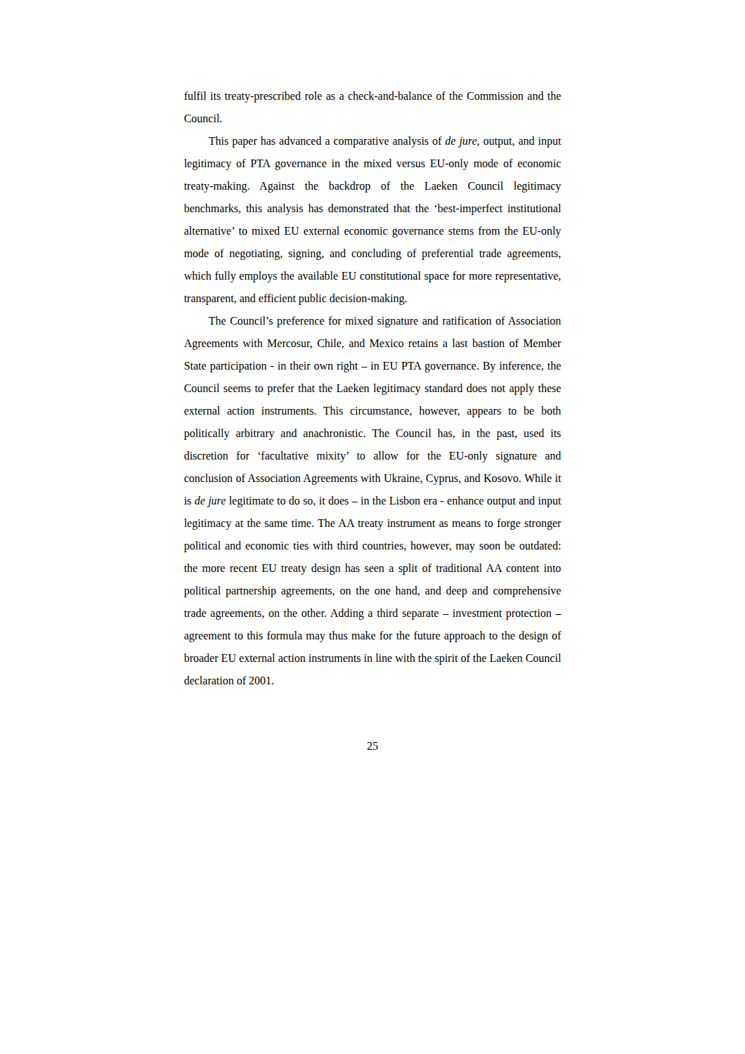fulfil its treaty-prescribed role as a check-and-balance of the Commission and the Council.
This paper has advanced a comparative analysis of de jure, output, and input legitimacy of PTA governance in the mixed versus EU-only mode of economic treaty-making. Against the backdrop of the Laeken Council legitimacy benchmarks, this analysis has demonstrated that the ‘best-imperfect institutional alternative’ to mixed EU external economic governance stems from the EU-only mode of negotiating, signing, and concluding of preferential trade agreements, which fully employs the available EU constitutional space for more representative, transparent, and efficient public decision-making.
The Council’s preference for mixed signature and ratification of Association Agreements with Mercosur, Chile, and Mexico retains a last bastion of Member State participation - in their own right – in EU PTA governance. By inference, the Council seems to prefer that the Laeken legitimacy standard does not apply these external action instruments. This circumstance, however, appears to be both politically arbitrary and anachronistic. The Council has, in the past, used its discretion for ‘facultative mixity’ to allow for the EU-only signature and conclusion of Association Agreements with Ukraine, Cyprus, and Kosovo. While it is de jure legitimate to do so, it does – in the Lisbon era - enhance output and input legitimacy at the same time. The AA treaty instrument as means to forge stronger political and economic ties with third countries, however, may soon be outdated: the more recent EU treaty design has seen a split of traditional AA content into political partnership agreements, on the one hand, and deep and comprehensive trade agreements, on the other. Adding a third separate – investment protection – agreement to this formula may thus make for the future approach to the design of broader EU external action instruments in line with the spirit of the Laeken Council declaration of 2001.
25